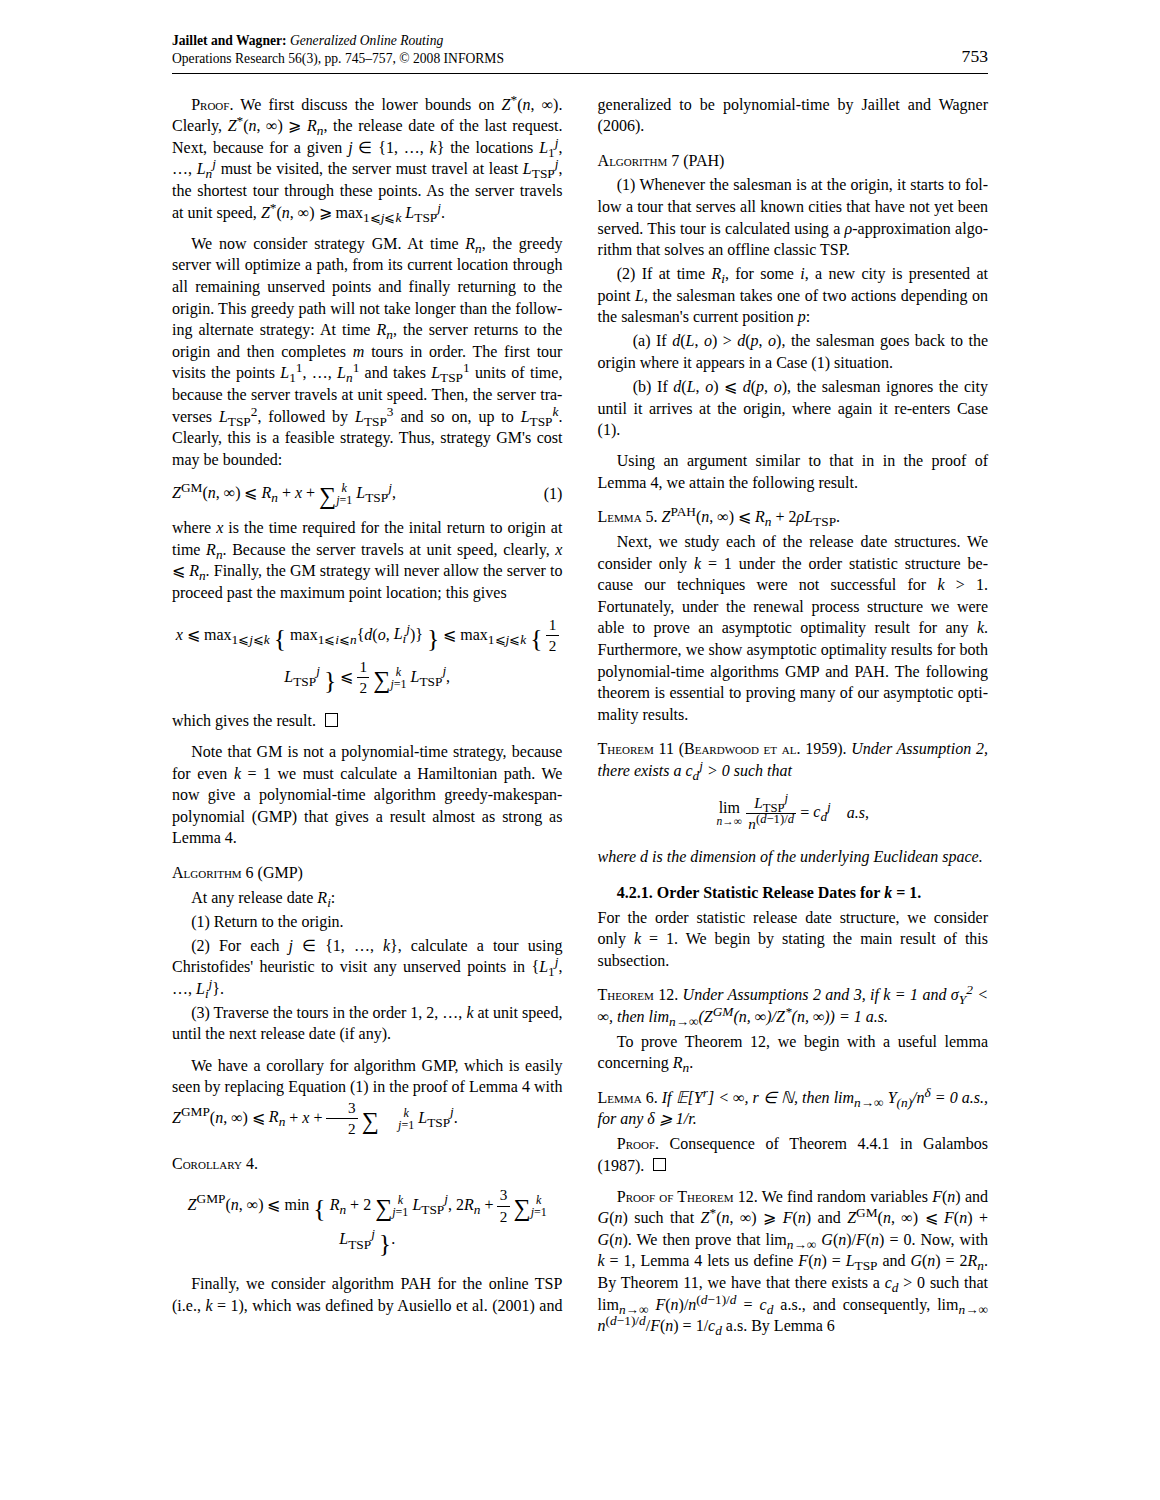Jaillet and Wagner: Generalized Online Routing
Operations Research 56(3), pp. 745–757, © 2008 INFORMS
753
Proof. We first discuss the lower bounds on Z*(n, ∞). Clearly, Z*(n, ∞) ⩾ Rn, the release date of the last request. Next, because for a given j ∈ {1, …, k} the locations L1j, …, Lnj must be visited, the server must travel at least LTSPj, the shortest tour through these points. As the server travels at unit speed, Z*(n, ∞) ⩾ max1⩽j⩽k LTSPj.
We now consider strategy GM. At time Rn, the greedy server will optimize a path, from its current location through all remaining unserved points and finally returning to the origin. This greedy path will not take longer than the following alternate strategy: At time Rn, the server returns to the origin and then completes m tours in order. The first tour visits the points L11, …, Ln1 and takes LTSP1 units of time, because the server travels at unit speed. Then, the server traverses LTSP2, followed by LTSP3 and so on, up to LTSPk. Clearly, this is a feasible strategy. Thus, strategy GM's cost may be bounded:
ZGM(n, ∞) ⩽ Rn + x + ∑kj=1 LTSPj, (1)
where x is the time required for the inital return to origin at time Rn. Because the server travels at unit speed, clearly, x ⩽ Rn. Finally, the GM strategy will never allow the server to proceed past the maximum point location; this gives
x ⩽ max1⩽j⩽k { max1⩽i⩽n{d(o, Lij)} } ⩽ max1⩽j⩽k { 12 LTSPj } ⩽ 12 ∑kj=1 LTSPj,
which gives the result.
Note that GM is not a polynomial-time strategy, because for even k = 1 we must calculate a Hamiltonian path. We now give a polynomial-time algorithm greedy-makespan-polynomial (GMP) that gives a result almost as strong as Lemma 4.
Algorithm 6 (GMP)
At any release date Ri: (1) Return to the origin. (2) For each j ∈ {1, …, k}, calculate a tour using Christofides' heuristic to visit any unserved points in {L1j, …, Lij}. (3) Traverse the tours in the order 1, 2, …, k at unit speed, until the next release date (if any).
We have a corollary for algorithm GMP, which is easily seen by replacing Equation (1) in the proof of Lemma 4 with ZGMP(n, ∞) ⩽ Rn + x + 32 ∑kj=1 LTSPj.
Corollary 4.
ZGMP(n, ∞) ⩽ min { Rn + 2 ∑kj=1 LTSPj, 2Rn + 32 ∑kj=1 LTSPj }.
Finally, we consider algorithm PAH for the online TSP (i.e., k = 1), which was defined by Ausiello et al. (2001) and generalized to be polynomial-time by Jaillet and Wagner (2006).
Algorithm 7 (PAH)
(1) Whenever the salesman is at the origin, it starts to follow a tour that serves all known cities that have not yet been served. This tour is calculated using a ρ-approximation algorithm that solves an offline classic TSP. (2) If at time Ri, for some i, a new city is presented at point L, the salesman takes one of two actions depending on the salesman's current position p: (a) If d(L, o) > d(p, o), the salesman goes back to the origin where it appears in a Case (1) situation. (b) If d(L, o) ⩽ d(p, o), the salesman ignores the city until it arrives at the origin, where again it re-enters Case (1).
Using an argument similar to that in in the proof of Lemma 4, we attain the following result.
Lemma 5. ZPAH(n, ∞) ⩽ Rn + 2ρLTSP.
Next, we study each of the release date structures. We consider only k = 1 under the order statistic structure because our techniques were not successful for k > 1. Fortunately, under the renewal process structure we were able to prove an asymptotic optimality result for any k. Furthermore, we show asymptotic optimality results for both polynomial-time algorithms GMP and PAH. The following theorem is essential to proving many of our asymptotic optimality results.
Theorem 11 (Beardwood et al. 1959). Under Assumption 2, there exists a cdj > 0 such that
lim n→∞ LTSPj n(d−1)/d = cdj a.s,
where d is the dimension of the underlying Euclidean space.
4.2.1. Order Statistic Release Dates for k = 1.
For the order statistic release date structure, we consider only k = 1. We begin by stating the main result of this subsection.
Theorem 12. Under Assumptions 2 and 3, if k = 1 and σY2 < ∞, then limn→∞(ZGM(n, ∞)/Z*(n, ∞)) = 1 a.s.
To prove Theorem 12, we begin with a useful lemma concerning Rn.
Lemma 6. If 𝔼[Yr] < ∞, r ∈ ℕ, then limn→∞ Y(n)/nδ = 0 a.s., for any δ ⩾ 1/r.
Proof. Consequence of Theorem 4.4.1 in Galambos (1987).
Proof of Theorem 12. We find random variables F(n) and G(n) such that Z*(n, ∞) ⩾ F(n) and ZGM(n, ∞) ⩽ F(n) + G(n). We then prove that limn→∞ G(n)/F(n) = 0. Now, with k = 1, Lemma 4 lets us define F(n) = LTSP and G(n) = 2Rn. By Theorem 11, we have that there exists a cd > 0 such that limn→∞ F(n)/n(d−1)/d = cd a.s., and consequently, limn→∞ n(d−1)/d/F(n) = 1/cd a.s. By Lemma 6